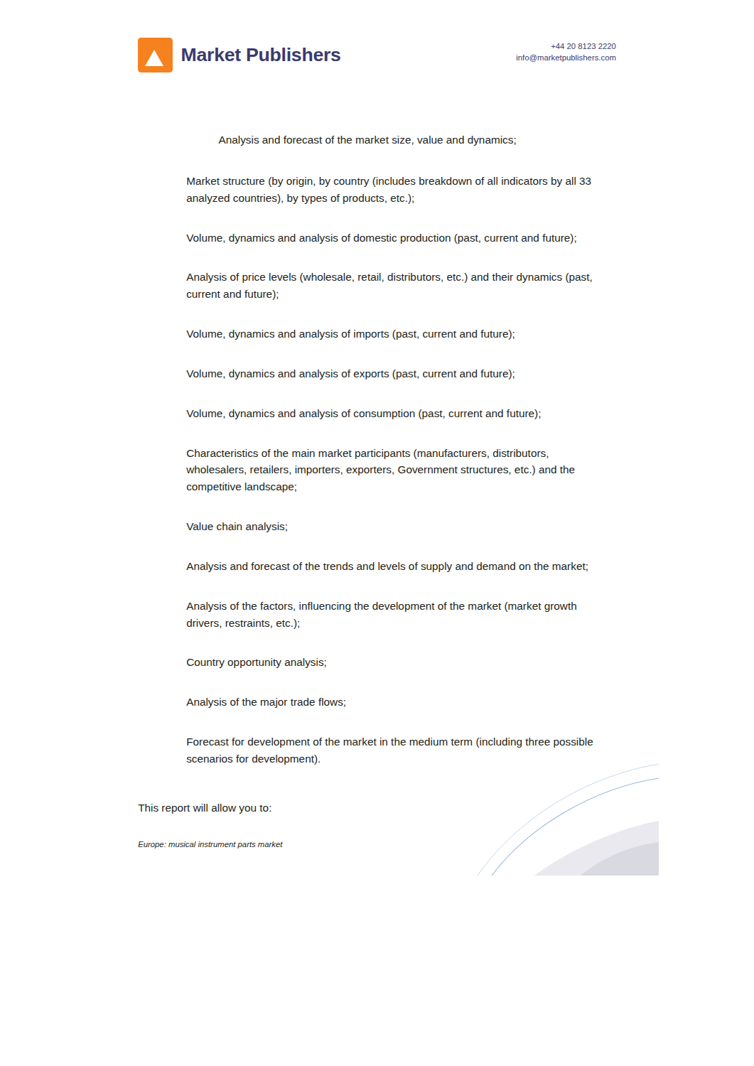Market Publishers
+44 20 8123 2220
info@marketpublishers.com
Analysis and forecast of the market size, value and dynamics;
Market structure (by origin, by country (includes breakdown of all indicators by all 33 analyzed countries), by types of products, etc.);
Volume, dynamics and analysis of domestic production (past, current and future);
Analysis of price levels (wholesale, retail, distributors, etc.) and their dynamics (past, current and future);
Volume, dynamics and analysis of imports (past, current and future);
Volume, dynamics and analysis of exports (past, current and future);
Volume, dynamics and analysis of consumption (past, current and future);
Characteristics of the main market participants (manufacturers, distributors, wholesalers, retailers, importers, exporters, Government structures, etc.) and the competitive landscape;
Value chain analysis;
Analysis and forecast of the trends and levels of supply and demand on the market;
Analysis of the factors, influencing the development of the market (market growth drivers, restraints, etc.);
Country opportunity analysis;
Analysis of the major trade flows;
Forecast for development of the market in the medium term (including three possible scenarios for development).
This report will allow you to:
Europe: musical instrument parts market